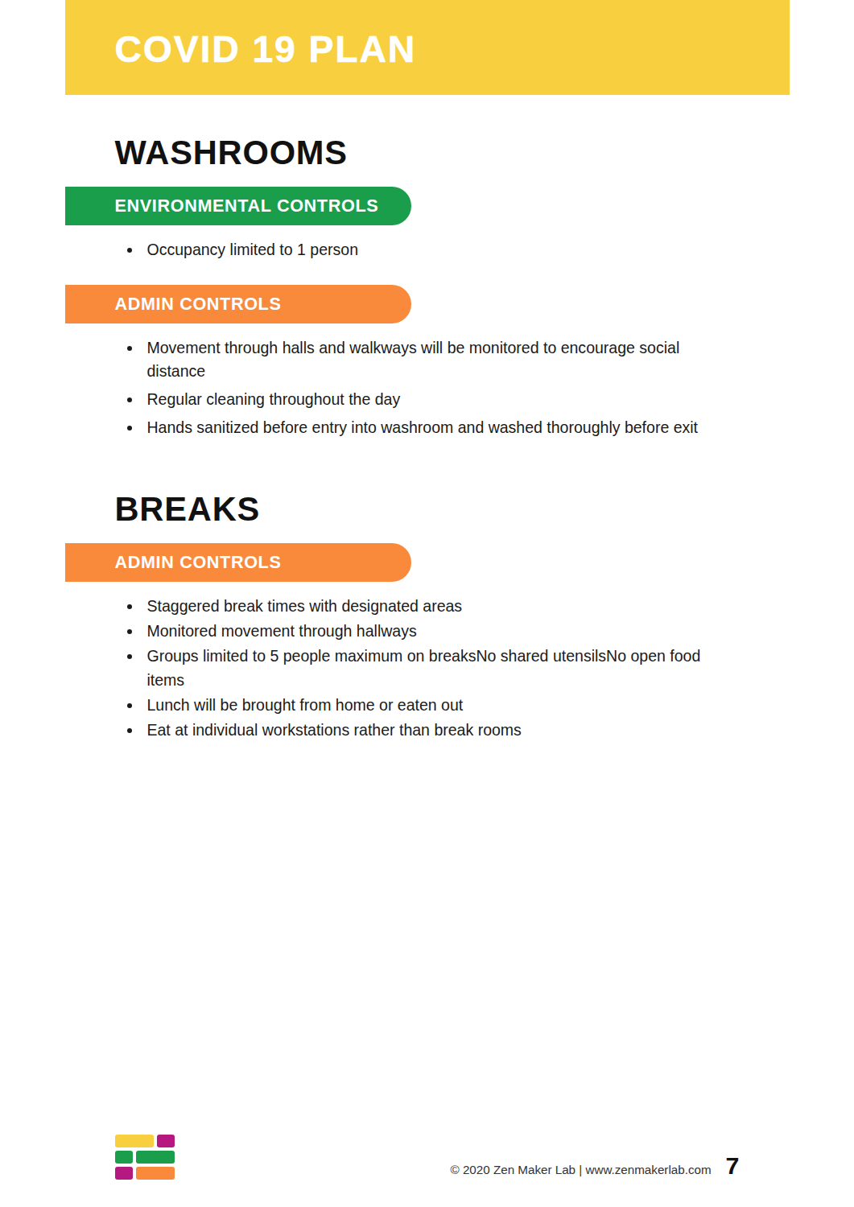COVID 19 Plan
Washrooms
Environmental Controls
Occupancy limited to 1 person
Admin Controls
Movement through halls and walkways will be monitored to encourage social distance
Regular cleaning throughout the day
Hands sanitized before entry into washroom and washed thoroughly before exit
Breaks
Admin Controls
Staggered break times with designated areas
Monitored movement through hallways
Groups limited to 5 people maximum on breaksNo shared utensilsNo open food items
Lunch will be brought from home or eaten out
Eat at individual workstations rather than break rooms
© 2020 Zen Maker Lab | www.zenmakerlab.com 7